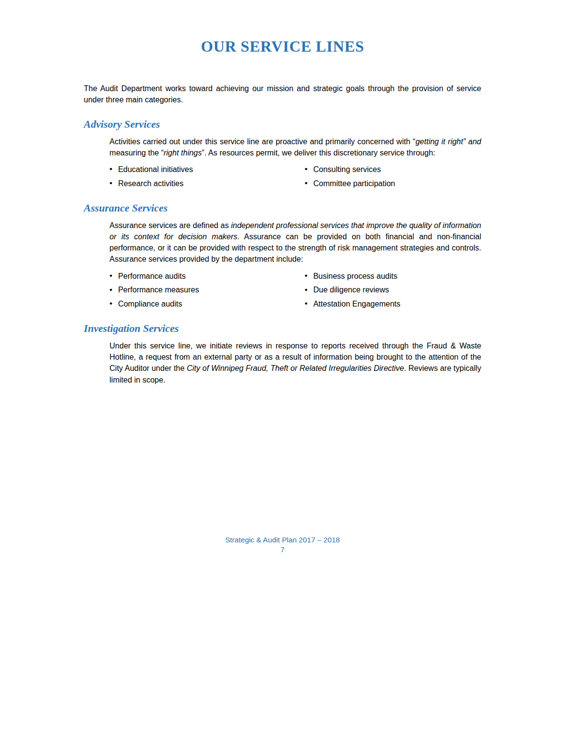OUR SERVICE LINES
The Audit Department works toward achieving our mission and strategic goals through the provision of service under three main categories.
Advisory Services
Activities carried out under this service line are proactive and primarily concerned with “getting it right” and measuring the “right things”. As resources permit, we deliver this discretionary service through:
Educational initiatives
Consulting services
Research activities
Committee participation
Assurance Services
Assurance services are defined as independent professional services that improve the quality of information or its context for decision makers. Assurance can be provided on both financial and non-financial performance, or it can be provided with respect to the strength of risk management strategies and controls. Assurance services provided by the department include:
Performance audits
Business process audits
Performance measures
Due diligence reviews
Compliance audits
Attestation Engagements
Investigation Services
Under this service line, we initiate reviews in response to reports received through the Fraud & Waste Hotline, a request from an external party or as a result of information being brought to the attention of the City Auditor under the City of Winnipeg Fraud, Theft or Related Irregularities Directive. Reviews are typically limited in scope.
Strategic & Audit Plan 2017 – 2018
7